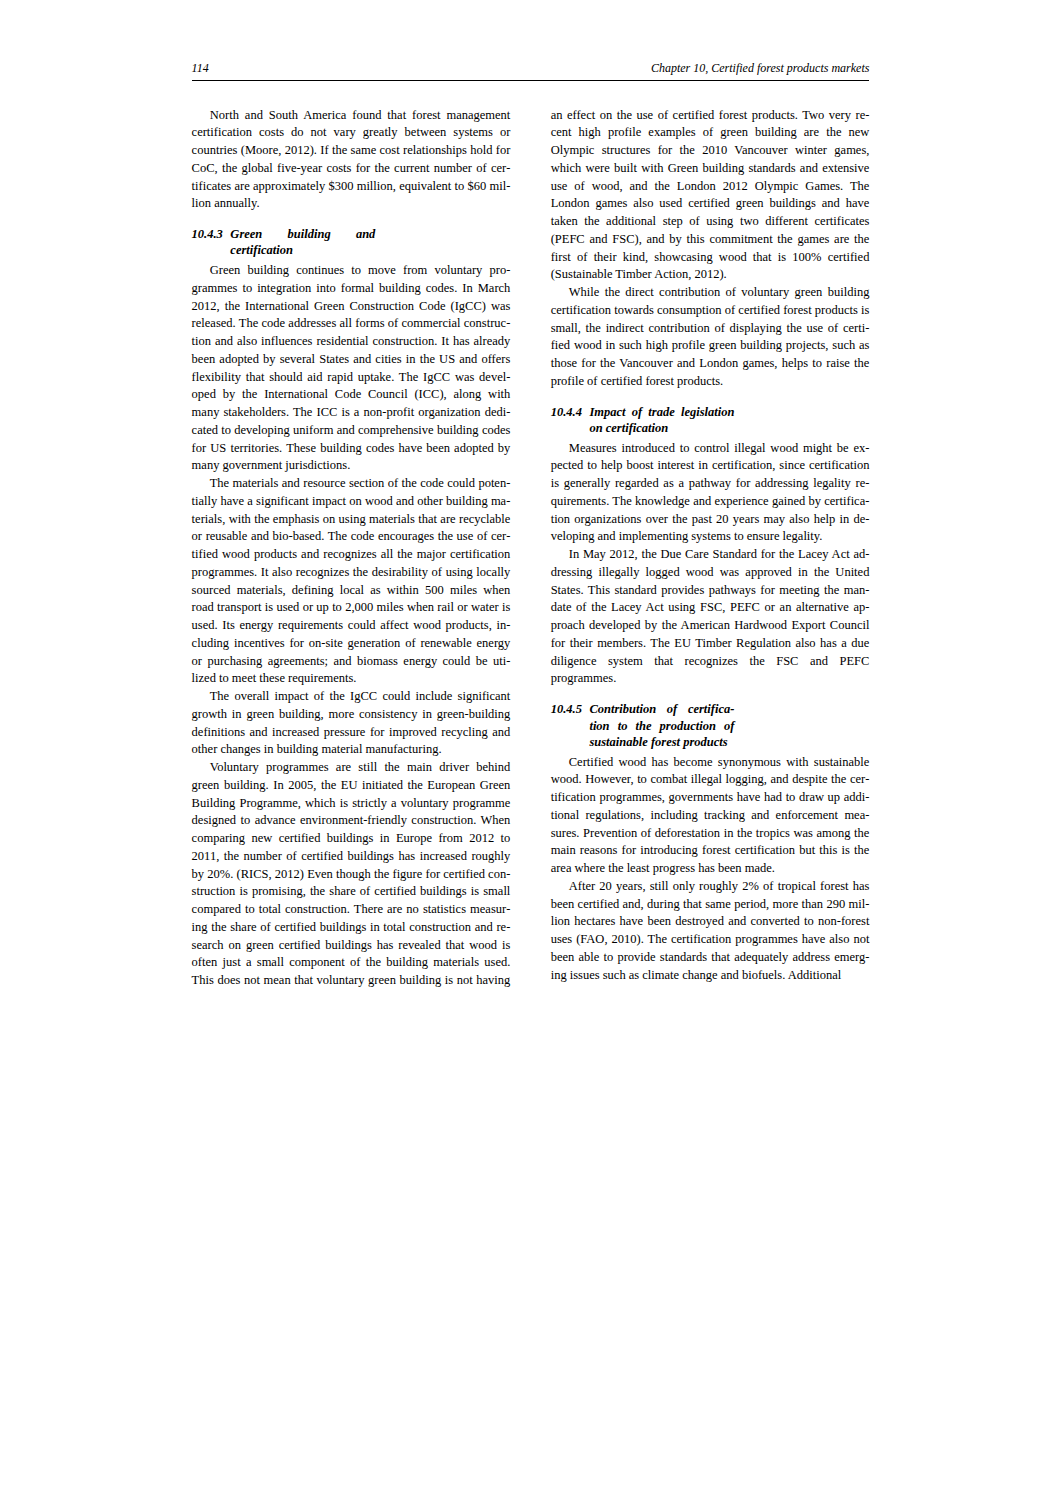114 Chapter 10, Certified forest products markets
North and South America found that forest management certification costs do not vary greatly between systems or countries (Moore, 2012). If the same cost relationships hold for CoC, the global five-year costs for the current number of certificates are approximately $300 million, equivalent to $60 million annually.
10.4.3 Green building and certification
Green building continues to move from voluntary programmes to integration into formal building codes. In March 2012, the International Green Construction Code (IgCC) was released. The code addresses all forms of commercial construction and also influences residential construction. It has already been adopted by several States and cities in the US and offers flexibility that should aid rapid uptake. The IgCC was developed by the International Code Council (ICC), along with many stakeholders. The ICC is a non-profit organization dedicated to developing uniform and comprehensive building codes for US territories. These building codes have been adopted by many government jurisdictions.
The materials and resource section of the code could potentially have a significant impact on wood and other building materials, with the emphasis on using materials that are recyclable or reusable and bio-based. The code encourages the use of certified wood products and recognizes all the major certification programmes. It also recognizes the desirability of using locally sourced materials, defining local as within 500 miles when road transport is used or up to 2,000 miles when rail or water is used. Its energy requirements could affect wood products, including incentives for on-site generation of renewable energy or purchasing agreements; and biomass energy could be utilized to meet these requirements.
The overall impact of the IgCC could include significant growth in green building, more consistency in green-building definitions and increased pressure for improved recycling and other changes in building material manufacturing.
Voluntary programmes are still the main driver behind green building. In 2005, the EU initiated the European Green Building Programme, which is strictly a voluntary programme designed to advance environment-friendly construction. When comparing new certified buildings in Europe from 2012 to 2011, the number of certified buildings has increased roughly by 20%. (RICS, 2012) Even though the figure for certified construction is promising, the share of certified buildings is small compared to total construction. There are no statistics measuring the share of certified buildings in total construction and research on green certified buildings has revealed that wood is often just a small component of the building materials used. This does not mean that voluntary green building is not having an effect on the use of certified forest products. Two very recent high profile examples of green building are the new Olympic structures for the 2010 Vancouver winter games, which were built with Green building standards and extensive use of wood, and the London 2012 Olympic Games. The London games also used certified green buildings and have taken the additional step of using two different certificates (PEFC and FSC), and by this commitment the games are the first of their kind, showcasing wood that is 100% certified (Sustainable Timber Action, 2012).
While the direct contribution of voluntary green building certification towards consumption of certified forest products is small, the indirect contribution of displaying the use of certified wood in such high profile green building projects, such as those for the Vancouver and London games, helps to raise the profile of certified forest products.
10.4.4 Impact of trade legislation on certification
Measures introduced to control illegal wood might be expected to help boost interest in certification, since certification is generally regarded as a pathway for addressing legality requirements. The knowledge and experience gained by certification organizations over the past 20 years may also help in developing and implementing systems to ensure legality.
In May 2012, the Due Care Standard for the Lacey Act addressing illegally logged wood was approved in the United States. This standard provides pathways for meeting the mandate of the Lacey Act using FSC, PEFC or an alternative approach developed by the American Hardwood Export Council for their members. The EU Timber Regulation also has a due diligence system that recognizes the FSC and PEFC programmes.
10.4.5 Contribution of certification to the production of sustainable forest products
Certified wood has become synonymous with sustainable wood. However, to combat illegal logging, and despite the certification programmes, governments have had to draw up additional regulations, including tracking and enforcement measures. Prevention of deforestation in the tropics was among the main reasons for introducing forest certification but this is the area where the least progress has been made.
After 20 years, still only roughly 2% of tropical forest has been certified and, during that same period, more than 290 million hectares have been destroyed and converted to non-forest uses (FAO, 2010). The certification programmes have also not been able to provide standards that adequately address emerging issues such as climate change and biofuels. Additional